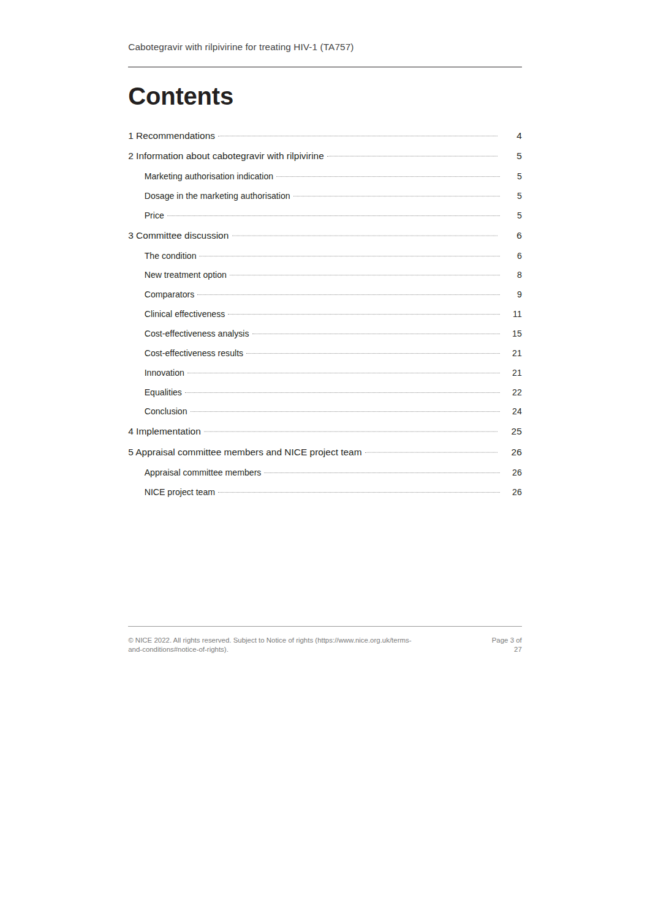Cabotegravir with rilpivirine for treating HIV-1 (TA757)
Contents
1 Recommendations 4
2 Information about cabotegravir with rilpivirine 5
Marketing authorisation indication 5
Dosage in the marketing authorisation 5
Price 5
3 Committee discussion 6
The condition 6
New treatment option 8
Comparators 9
Clinical effectiveness 11
Cost-effectiveness analysis 15
Cost-effectiveness results 21
Innovation 21
Equalities 22
Conclusion 24
4 Implementation 25
5 Appraisal committee members and NICE project team 26
Appraisal committee members 26
NICE project team 26
© NICE 2022. All rights reserved. Subject to Notice of rights (https://www.nice.org.uk/terms-and-conditions#notice-of-rights).
Page 3 of
27